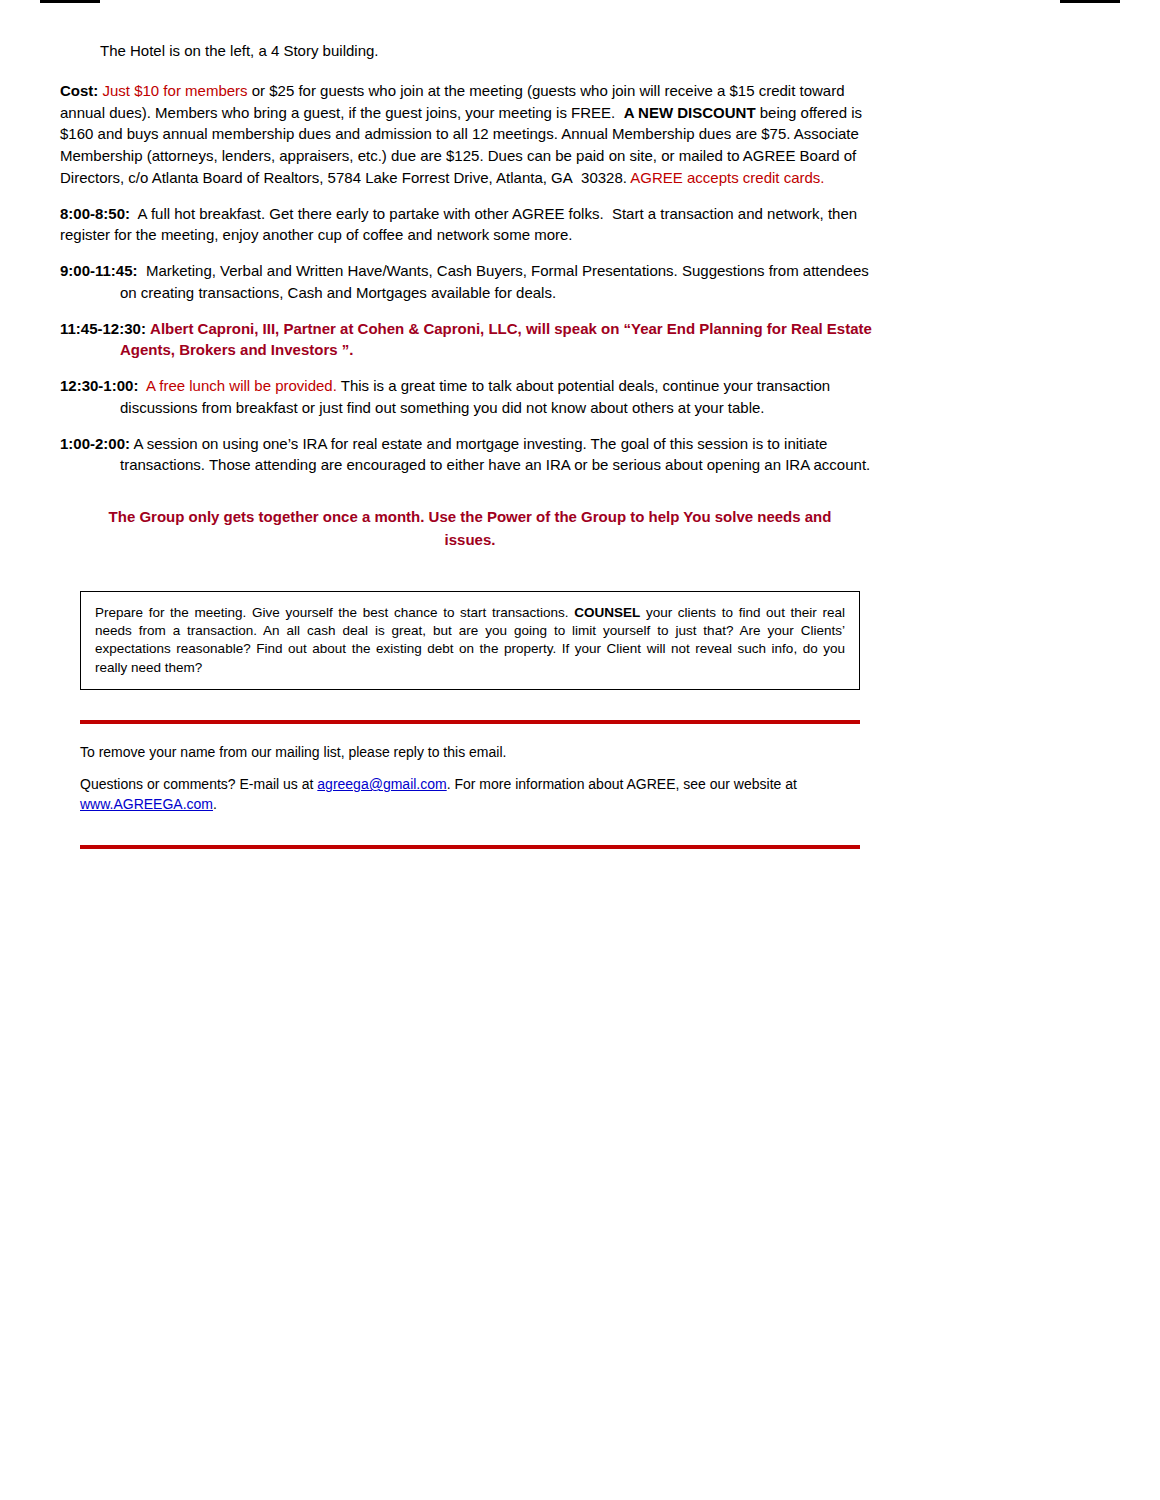The Hotel is on the left, a 4 Story building.
Cost: Just $10 for members or $25 for guests who join at the meeting (guests who join will receive a $15 credit toward annual dues). Members who bring a guest, if the guest joins, your meeting is FREE. A NEW DISCOUNT being offered is $160 and buys annual membership dues and admission to all 12 meetings. Annual Membership dues are $75. Associate Membership (attorneys, lenders, appraisers, etc.) due are $125. Dues can be paid on site, or mailed to AGREE Board of Directors, c/o Atlanta Board of Realtors, 5784 Lake Forrest Drive, Atlanta, GA 30328. AGREE accepts credit cards.
8:00-8:50: A full hot breakfast. Get there early to partake with other AGREE folks. Start a transaction and network, then register for the meeting, enjoy another cup of coffee and network some more.
9:00-11:45: Marketing, Verbal and Written Have/Wants, Cash Buyers, Formal Presentations. Suggestions from attendees on creating transactions, Cash and Mortgages available for deals.
11:45-12:30: Albert Caproni, III, Partner at Cohen & Caproni, LLC, will speak on “Year End Planning for Real Estate Agents, Brokers and Investors ”.
12:30-1:00: A free lunch will be provided. This is a great time to talk about potential deals, continue your transaction discussions from breakfast or just find out something you did not know about others at your table.
1:00-2:00: A session on using one’s IRA for real estate and mortgage investing. The goal of this session is to initiate transactions. Those attending are encouraged to either have an IRA or be serious about opening an IRA account.
The Group only gets together once a month. Use the Power of the Group to help You solve needs and issues.
Prepare for the meeting. Give yourself the best chance to start transactions. COUNSEL your clients to find out their real needs from a transaction. An all cash deal is great, but are you going to limit yourself to just that? Are your Clients’ expectations reasonable? Find out about the existing debt on the property. If your Client will not reveal such info, do you really need them?
To remove your name from our mailing list, please reply to this email.
Questions or comments? E-mail us at agreega@gmail.com. For more information about AGREE, see our website at www.AGREEGA.com.